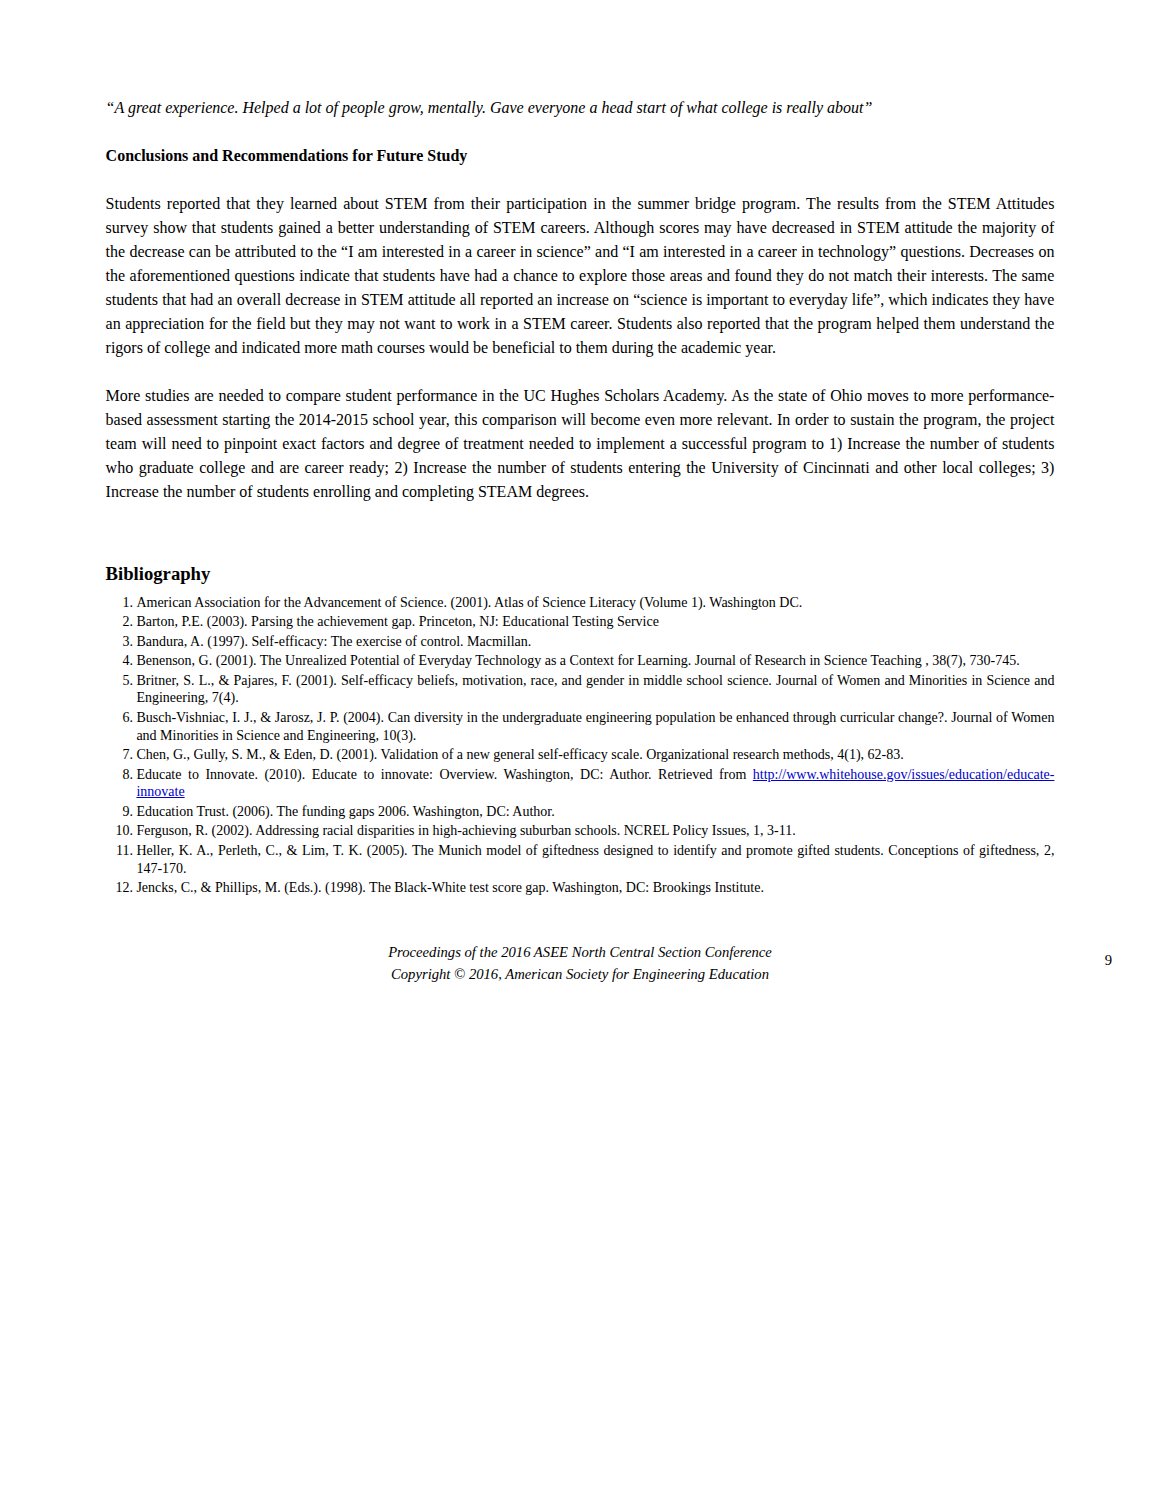“A great experience. Helped a lot of people grow, mentally. Gave everyone a head start of what college is really about”
Conclusions and Recommendations for Future Study
Students reported that they learned about STEM from their participation in the summer bridge program. The results from the STEM Attitudes survey show that students gained a better understanding of STEM careers. Although scores may have decreased in STEM attitude the majority of the decrease can be attributed to the “I am interested in a career in science” and “I am interested in a career in technology” questions. Decreases on the aforementioned questions indicate that students have had a chance to explore those areas and found they do not match their interests. The same students that had an overall decrease in STEM attitude all reported an increase on “science is important to everyday life”, which indicates they have an appreciation for the field but they may not want to work in a STEM career. Students also reported that the program helped them understand the rigors of college and indicated more math courses would be beneficial to them during the academic year.
More studies are needed to compare student performance in the UC Hughes Scholars Academy. As the state of Ohio moves to more performance- based assessment starting the 2014-2015 school year, this comparison will become even more relevant. In order to sustain the program, the project team will need to pinpoint exact factors and degree of treatment needed to implement a successful program to 1) Increase the number of students who graduate college and are career ready; 2) Increase the number of students entering the University of Cincinnati and other local colleges; 3) Increase the number of students enrolling and completing STEAM degrees.
Bibliography
American Association for the Advancement of Science. (2001). Atlas of Science Literacy (Volume 1). Washington DC.
Barton, P.E. (2003). Parsing the achievement gap. Princeton, NJ: Educational Testing Service
Bandura, A. (1997). Self-efficacy: The exercise of control. Macmillan.
Benenson, G. (2001). The Unrealized Potential of Everyday Technology as a Context for Learning. Journal of Research in Science Teaching , 38(7), 730-745.
Britner, S. L., & Pajares, F. (2001). Self-efficacy beliefs, motivation, race, and gender in middle school science. Journal of Women and Minorities in Science and Engineering, 7(4).
Busch-Vishniac, I. J., & Jarosz, J. P. (2004). Can diversity in the undergraduate engineering population be enhanced through curricular change?. Journal of Women and Minorities in Science and Engineering, 10(3).
Chen, G., Gully, S. M., & Eden, D. (2001). Validation of a new general self-efficacy scale. Organizational research methods, 4(1), 62-83.
Educate to Innovate. (2010). Educate to innovate: Overview. Washington, DC: Author. Retrieved from http://www.whitehouse.gov/issues/education/educate-innovate
Education Trust. (2006). The funding gaps 2006. Washington, DC: Author.
Ferguson, R. (2002). Addressing racial disparities in high-achieving suburban schools. NCREL Policy Issues, 1, 3-11.
Heller, K. A., Perleth, C., & Lim, T. K. (2005). The Munich model of giftedness designed to identify and promote gifted students. Conceptions of giftedness, 2, 147-170.
Jencks, C., & Phillips, M. (Eds.). (1998). The Black-White test score gap. Washington, DC: Brookings Institute.
Proceedings of the 2016 ASEE North Central Section Conference
Copyright © 2016, American Society for Engineering Education 9